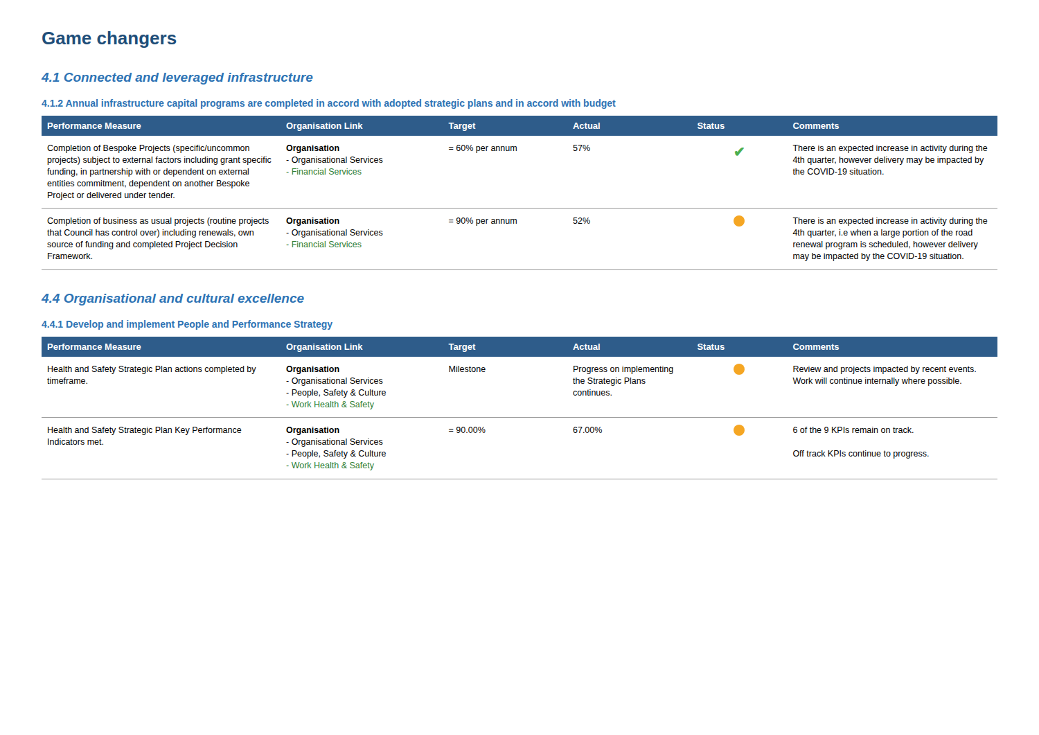Game changers
4.1 Connected and leveraged infrastructure
4.1.2 Annual infrastructure capital programs are completed in accord with adopted strategic plans and in accord with budget
| Performance Measure | Organisation Link | Target | Actual | Status | Comments |
| --- | --- | --- | --- | --- | --- |
| Completion of Bespoke Projects (specific/uncommon projects) subject to external factors including grant specific funding, in partnership with or dependent on external entities commitment, dependent on another Bespoke Project or delivered under tender. | Organisation - Organisational Services - Financial Services | = 60% per annum | 57% | ✔ | There is an expected increase in activity during the 4th quarter, however delivery may be impacted by the COVID-19 situation. |
| Completion of business as usual projects (routine projects that Council has control over) including renewals, own source of funding and completed Project Decision Framework. | Organisation - Organisational Services - Financial Services | = 90% per annum | 52% | | There is an expected increase in activity during the 4th quarter, i.e when a large portion of the road renewal program is scheduled, however delivery may be impacted by the COVID-19 situation. |
4.4 Organisational and cultural excellence
4.4.1 Develop and implement People and Performance Strategy
| Performance Measure | Organisation Link | Target | Actual | Status | Comments |
| --- | --- | --- | --- | --- | --- |
| Health and Safety Strategic Plan actions completed by timeframe. | Organisation - Organisational Services - People, Safety & Culture - Work Health & Safety | Milestone | Progress on implementing the Strategic Plans continues. | | Review and projects impacted by recent events. Work will continue internally where possible. |
| Health and Safety Strategic Plan Key Performance Indicators met. | Organisation - Organisational Services - People, Safety & Culture - Work Health & Safety | = 90.00% | 67.00% | | 6 of the 9 KPIs remain on track. Off track KPIs continue to progress. |